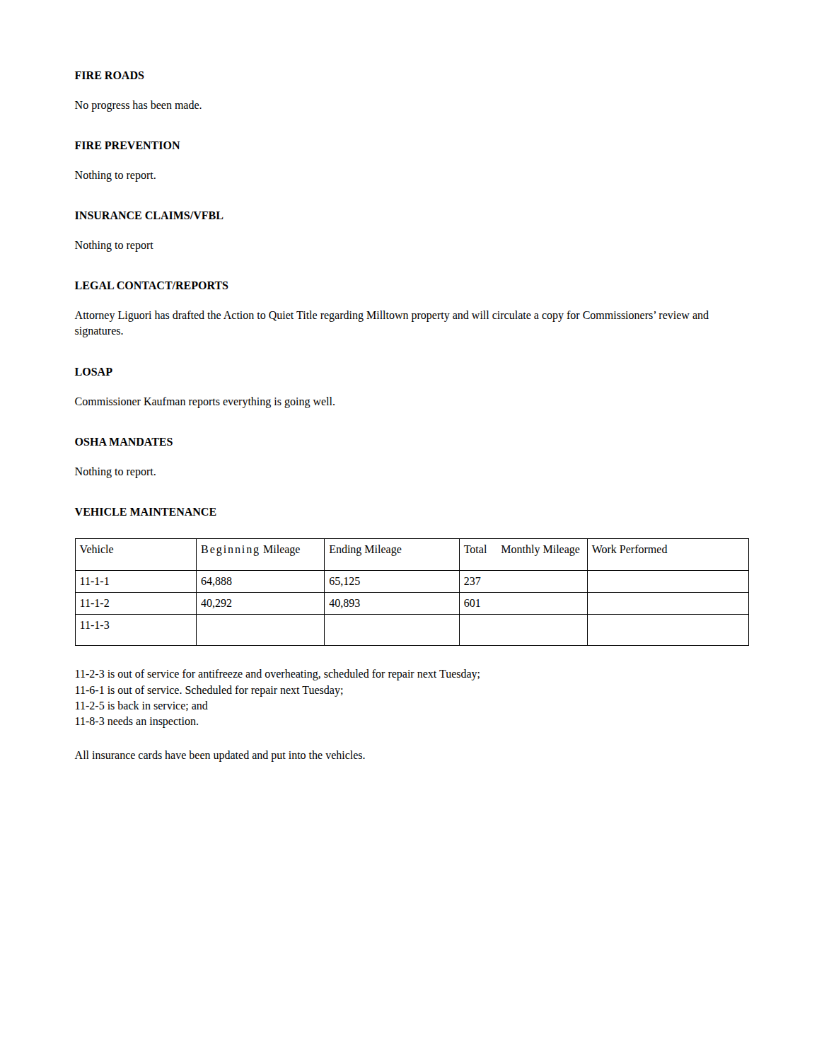Fire Roads
No progress has been made.
Fire Prevention
Nothing to report.
Insurance Claims/VFBL
Nothing to report
Legal Contact/Reports
Attorney Liguori has drafted the Action to Quiet Title regarding Milltown property and will circulate a copy for Commissioners’ review and signatures.
LOSAP
Commissioner Kaufman reports everything is going well.
OSHA Mandates
Nothing to report.
Vehicle Maintenance
| Vehicle | Beginning Mileage | Ending Mileage | Total Monthly Mileage | Work Performed |
| 11-1-1 | 64,888 | 65,125 | 237 | |
| 11-1-2 | 40,292 | 40,893 | 601 | |
| 11-1-3 | | | | |
11-2-3 is out of service for antifreeze and overheating, scheduled for repair next Tuesday; 11-6-1 is out of service. Scheduled for repair next Tuesday; 11-2-5 is back in service; and 11-8-3 needs an inspection.
All insurance cards have been updated and put into the vehicles.